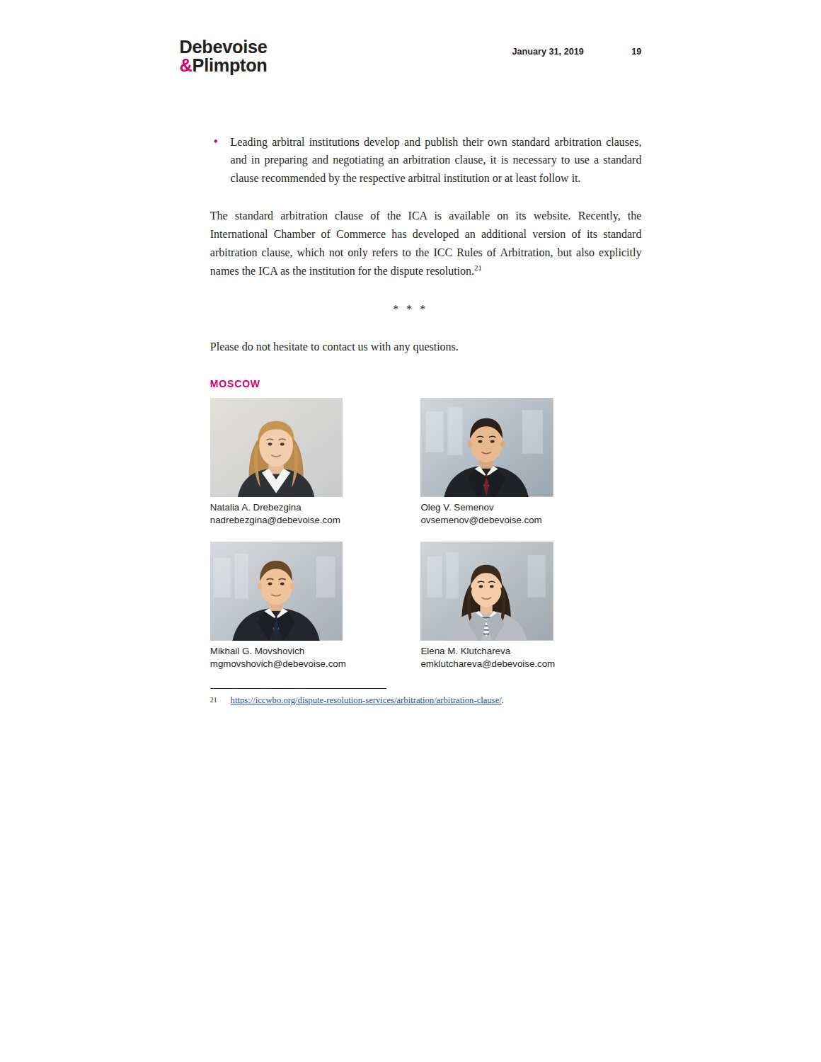Debevoise
&Plimpton
January 31, 2019 19
Leading arbitral institutions develop and publish their own standard arbitration clauses, and in preparing and negotiating an arbitration clause, it is necessary to use a standard clause recommended by the respective arbitral institution or at least follow it.
The standard arbitration clause of the ICA is available on its website. Recently, the International Chamber of Commerce has developed an additional version of its standard arbitration clause, which not only refers to the ICC Rules of Arbitration, but also explicitly names the ICA as the institution for the dispute resolution.21
* * *
Please do not hesitate to contact us with any questions.
MOSCOW
Natalia A. Drebezgina
nadrebezgina@debevoise.com
Oleg V. Semenov
ovsemenov@debevoise.com
Mikhail G. Movshovich
mgmovshovich@debevoise.com
Elena M. Klutchareva
emklutchareva@debevoise.com
21 https://iccwbo.org/dispute-resolution-services/arbitration/arbitration-clause/.